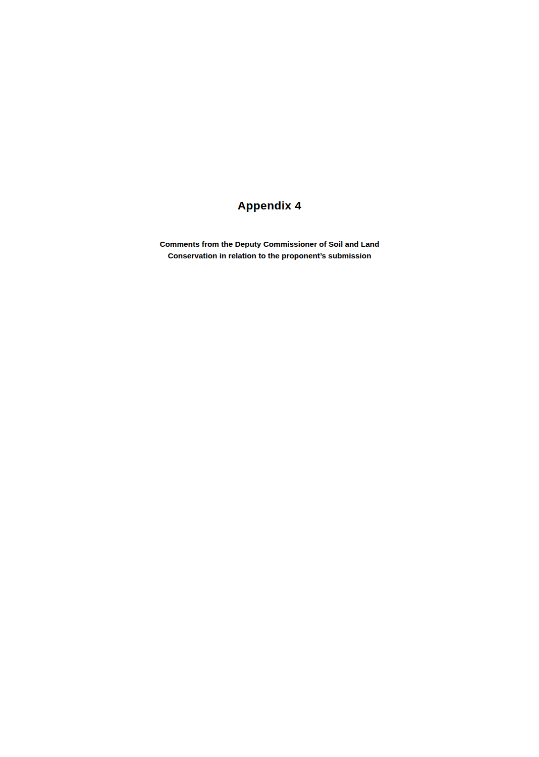Appendix 4
Comments from the Deputy Commissioner of Soil and Land Conservation in relation to the proponent’s submission